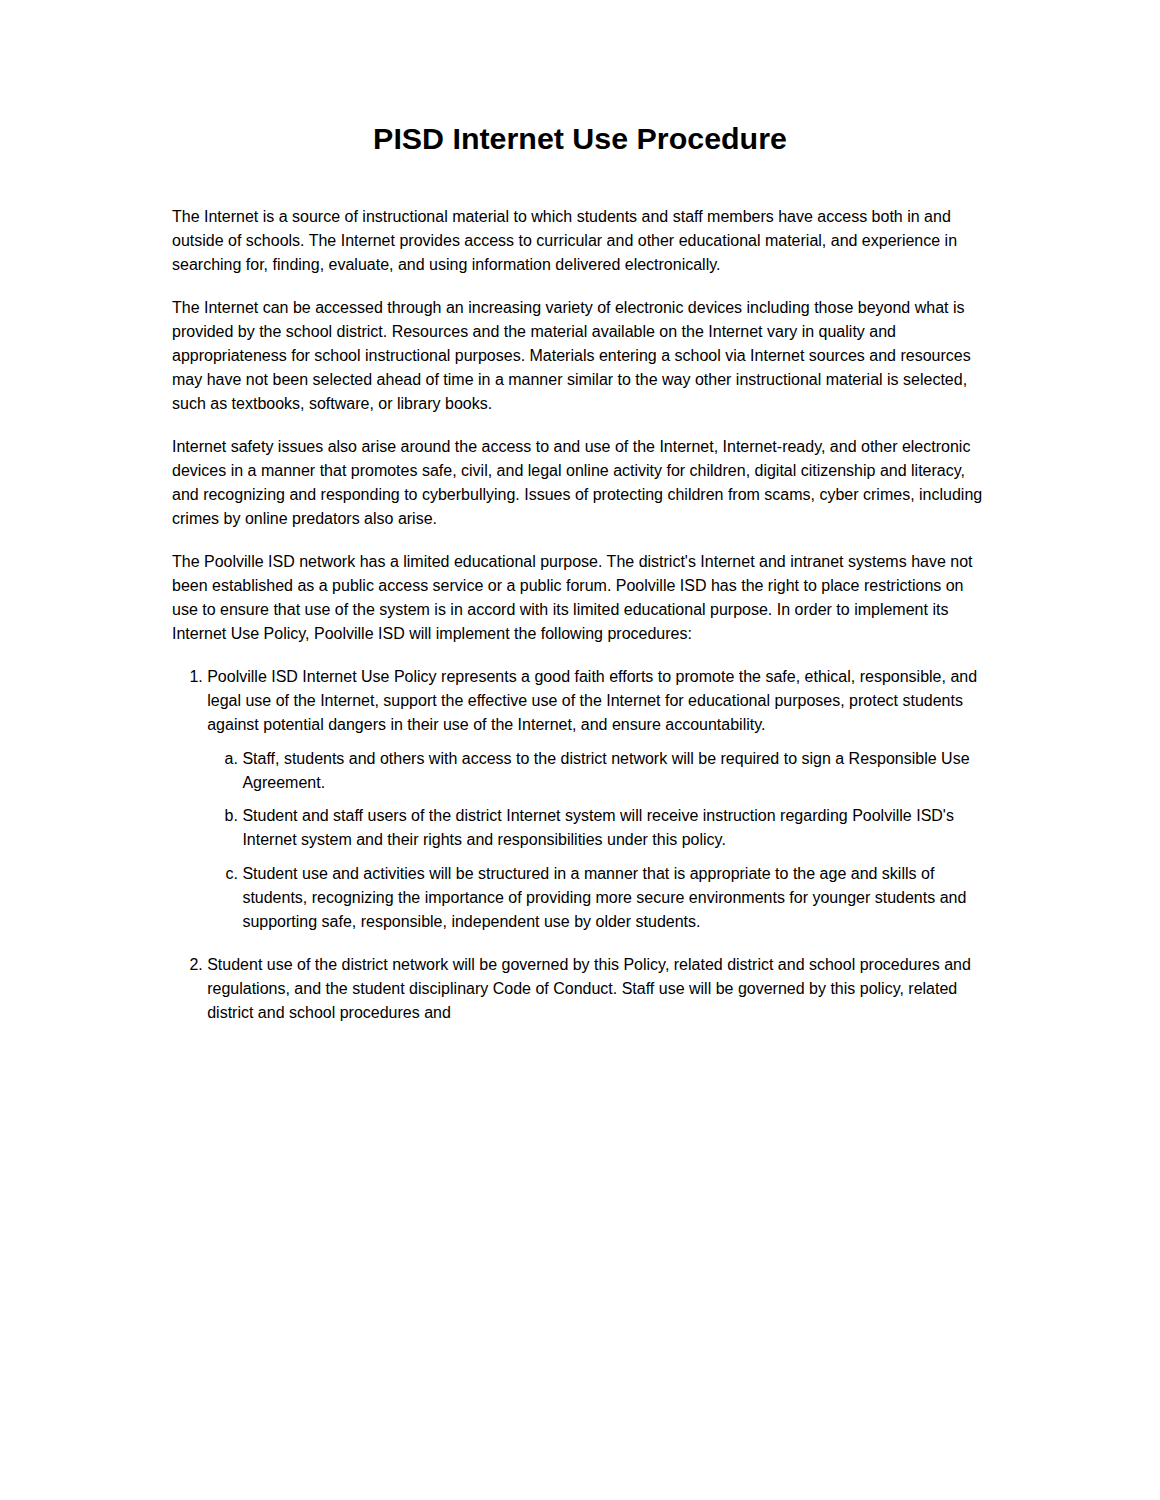PISD Internet Use Procedure
The Internet is a source of instructional material to which students and staff members have access both in and outside of schools. The Internet provides access to curricular and other educational material, and experience in searching for, finding, evaluate, and using information delivered electronically.
The Internet can be accessed through an increasing variety of electronic devices including those beyond what is provided by the school district. Resources and the material available on the Internet vary in quality and appropriateness for school instructional purposes. Materials entering a school via Internet sources and resources may have not been selected ahead of time in a manner similar to the way other instructional material is selected, such as textbooks, software, or library books.
Internet safety issues also arise around the access to and use of the Internet, Internet-ready, and other electronic devices in a manner that promotes safe, civil, and legal online activity for children, digital citizenship and literacy, and recognizing and responding to cyberbullying. Issues of protecting children from scams, cyber crimes, including crimes by online predators also arise.
The Poolville ISD network has a limited educational purpose. The district's Internet and intranet systems have not been established as a public access service or a public forum. Poolville ISD has the right to place restrictions on use to ensure that use of the system is in accord with its limited educational purpose. In order to implement its Internet Use Policy, Poolville ISD will implement the following procedures:
Poolville ISD Internet Use Policy represents a good faith efforts to promote the safe, ethical, responsible, and legal use of the Internet, support the effective use of the Internet for educational purposes, protect students against potential dangers in their use of the Internet, and ensure accountability.
Staff, students and others with access to the district network will be required to sign a Responsible Use Agreement.
Student and staff users of the district Internet system will receive instruction regarding Poolville ISD's Internet system and their rights and responsibilities under this policy.
Student use and activities will be structured in a manner that is appropriate to the age and skills of students, recognizing the importance of providing more secure environments for younger students and supporting safe, responsible, independent use by older students.
Student use of the district network will be governed by this Policy, related district and school procedures and regulations, and the student disciplinary Code of Conduct. Staff use will be governed by this policy, related district and school procedures and